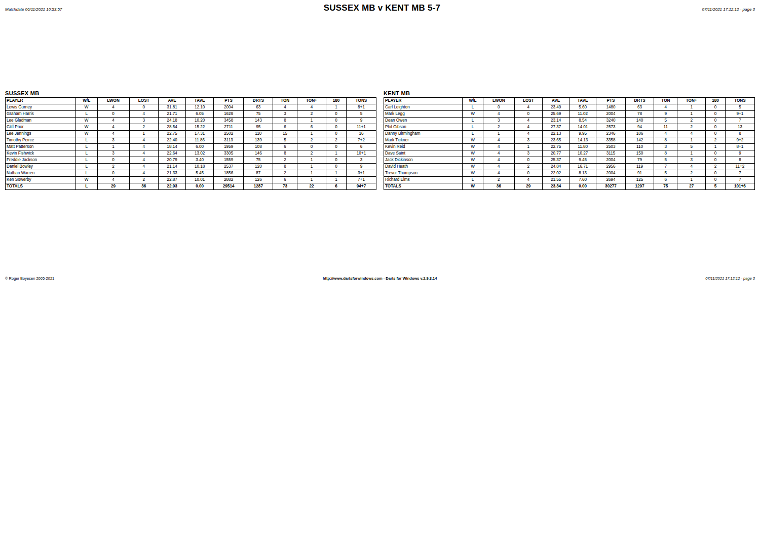Matchdate 06/11/2021 10:53:57
SUSSEX MB v KENT MB 5-7
07/11/2021 17:12:12 - page 3
SUSSEX MB
| PLAYER | W/L | LWON | LOST | AVE | TAVE | PTS | DRTS | TON | TON+ | 180 | TONS |
| --- | --- | --- | --- | --- | --- | --- | --- | --- | --- | --- | --- |
| Lewis Gurney | W | 4 | 0 | 31.81 | 12.10 | 2004 | 63 | 4 | 4 | 1 | 8+1 |
| Graham Harris | L | 0 | 4 | 21.71 | 6.05 | 1628 | 75 | 3 | 2 | 0 | 5 |
| Lee Gladman | W | 4 | 3 | 24.18 | 10.20 | 3458 | 143 | 8 | 1 | 0 | 9 |
| Cliff Prior | W | 4 | 2 | 28.54 | 15.22 | 2711 | 95 | 6 | 6 | 0 | 11+1 |
| Lee Jennings | W | 4 | 1 | 22.75 | 17.31 | 2502 | 110 | 15 | 1 | 0 | 16 |
| Timothy Peirce | L | 3 | 4 | 22.40 | 11.86 | 3113 | 139 | 5 | 2 | 2 | 7+2 |
| Matt Patterson | L | 1 | 4 | 18.14 | 6.00 | 1959 | 108 | 6 | 0 | 0 | 6 |
| Kevin Fishwick | L | 3 | 4 | 22.64 | 13.02 | 3305 | 146 | 8 | 2 | 1 | 10+1 |
| Freddie Jackson | L | 0 | 4 | 20.79 | 3.40 | 1559 | 75 | 2 | 1 | 0 | 3 |
| Daniel Bowley | L | 2 | 4 | 21.14 | 10.18 | 2537 | 120 | 8 | 1 | 0 | 9 |
| Nathan Warren | L | 0 | 4 | 21.33 | 5.45 | 1856 | 87 | 2 | 1 | 1 | 3+1 |
| Ken Sowerby | W | 4 | 2 | 22.87 | 10.01 | 2882 | 126 | 6 | 1 | 1 | 7+1 |
| TOTALS | L | 29 | 36 | 22.93 | 0.00 | 29514 | 1287 | 73 | 22 | 6 | 94+7 |
KENT MB
| PLAYER | W/L | LWON | LOST | AVE | TAVE | PTS | DRTS | TON | TON+ | 180 | TONS |
| --- | --- | --- | --- | --- | --- | --- | --- | --- | --- | --- | --- |
| Carl Leighton | L | 0 | 4 | 23.49 | 5.60 | 1480 | 63 | 4 | 1 | 0 | 5 |
| Mark Legg | W | 4 | 0 | 25.69 | 11.02 | 2004 | 78 | 9 | 1 | 0 | 9+1 |
| Dean Owen | L | 3 | 4 | 23.14 | 8.54 | 3240 | 140 | 5 | 2 | 0 | 7 |
| Phil Gibson | L | 2 | 4 | 27.37 | 14.01 | 2573 | 94 | 11 | 2 | 0 | 13 |
| Danny Birmingham | L | 1 | 4 | 22.13 | 9.95 | 2346 | 106 | 4 | 4 | 0 | 8 |
| Mark Tickner | W | 4 | 3 | 23.65 | 14.13 | 3358 | 142 | 8 | 1 | 2 | 9+2 |
| Kevin Reid | W | 4 | 1 | 22.75 | 11.80 | 2503 | 110 | 3 | 5 | 1 | 8+1 |
| Dave Saint | W | 4 | 3 | 20.77 | 10.27 | 3115 | 150 | 8 | 1 | 0 | 9 |
| Jack Dickinson | W | 4 | 0 | 25.37 | 9.45 | 2004 | 79 | 5 | 3 | 0 | 8 |
| David Heath | W | 4 | 2 | 24.84 | 16.71 | 2956 | 119 | 7 | 4 | 2 | 11+2 |
| Trevor Thompson | W | 4 | 0 | 22.02 | 8.13 | 2004 | 91 | 5 | 2 | 0 | 7 |
| Richard Elms | L | 2 | 4 | 21.55 | 7.60 | 2694 | 125 | 6 | 1 | 0 | 7 |
| TOTALS | W | 36 | 29 | 23.34 | 0.00 | 30277 | 1297 | 75 | 27 | 5 | 101+6 |
© Roger Boyesen 2005-2021
http://www.dartsforwindows.com - Darts for Windows v.2.9.3.14
07/11/2021 17:12:12 - page 3